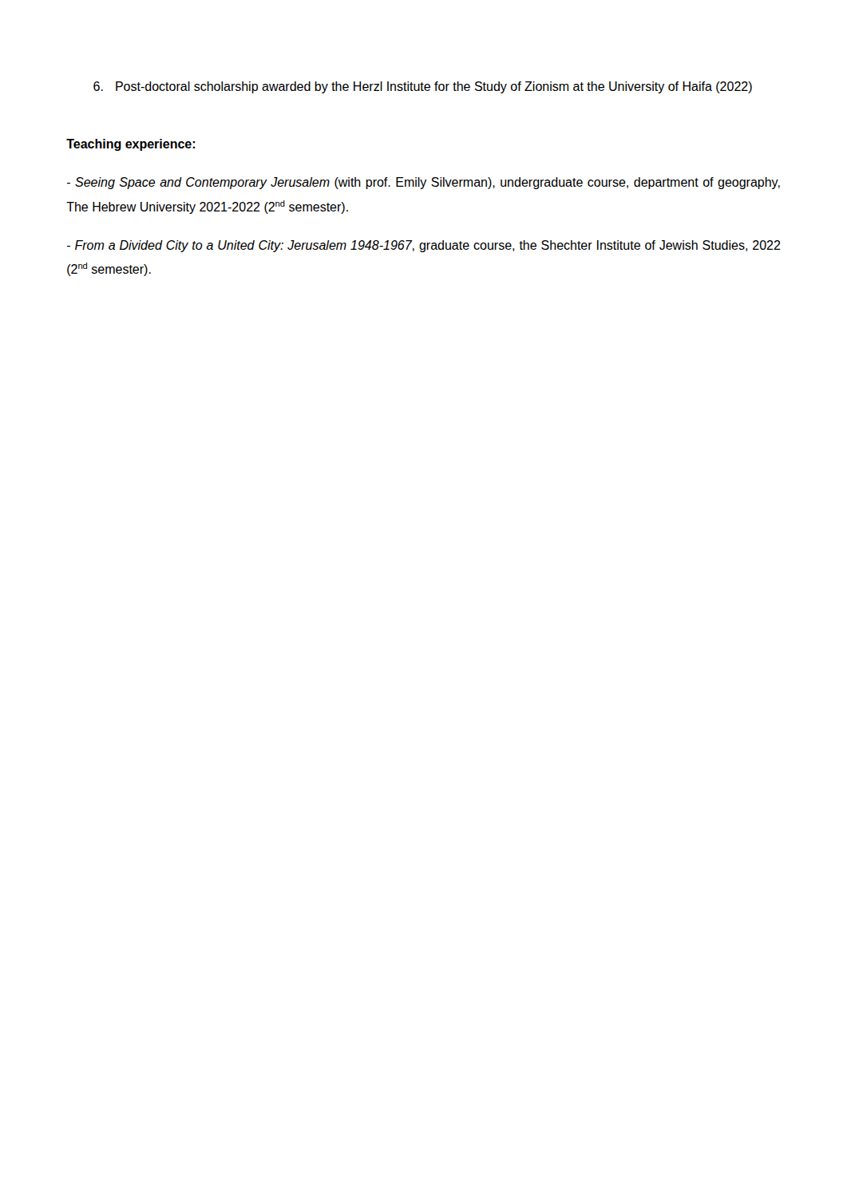Post-doctoral scholarship awarded by the Herzl Institute for the Study of Zionism at the University of Haifa (2022)
Teaching experience:
- Seeing Space and Contemporary Jerusalem (with prof. Emily Silverman), undergraduate course, department of geography, The Hebrew University 2021-2022 (2nd semester).
- From a Divided City to a United City: Jerusalem 1948-1967, graduate course, the Shechter Institute of Jewish Studies, 2022 (2nd semester).